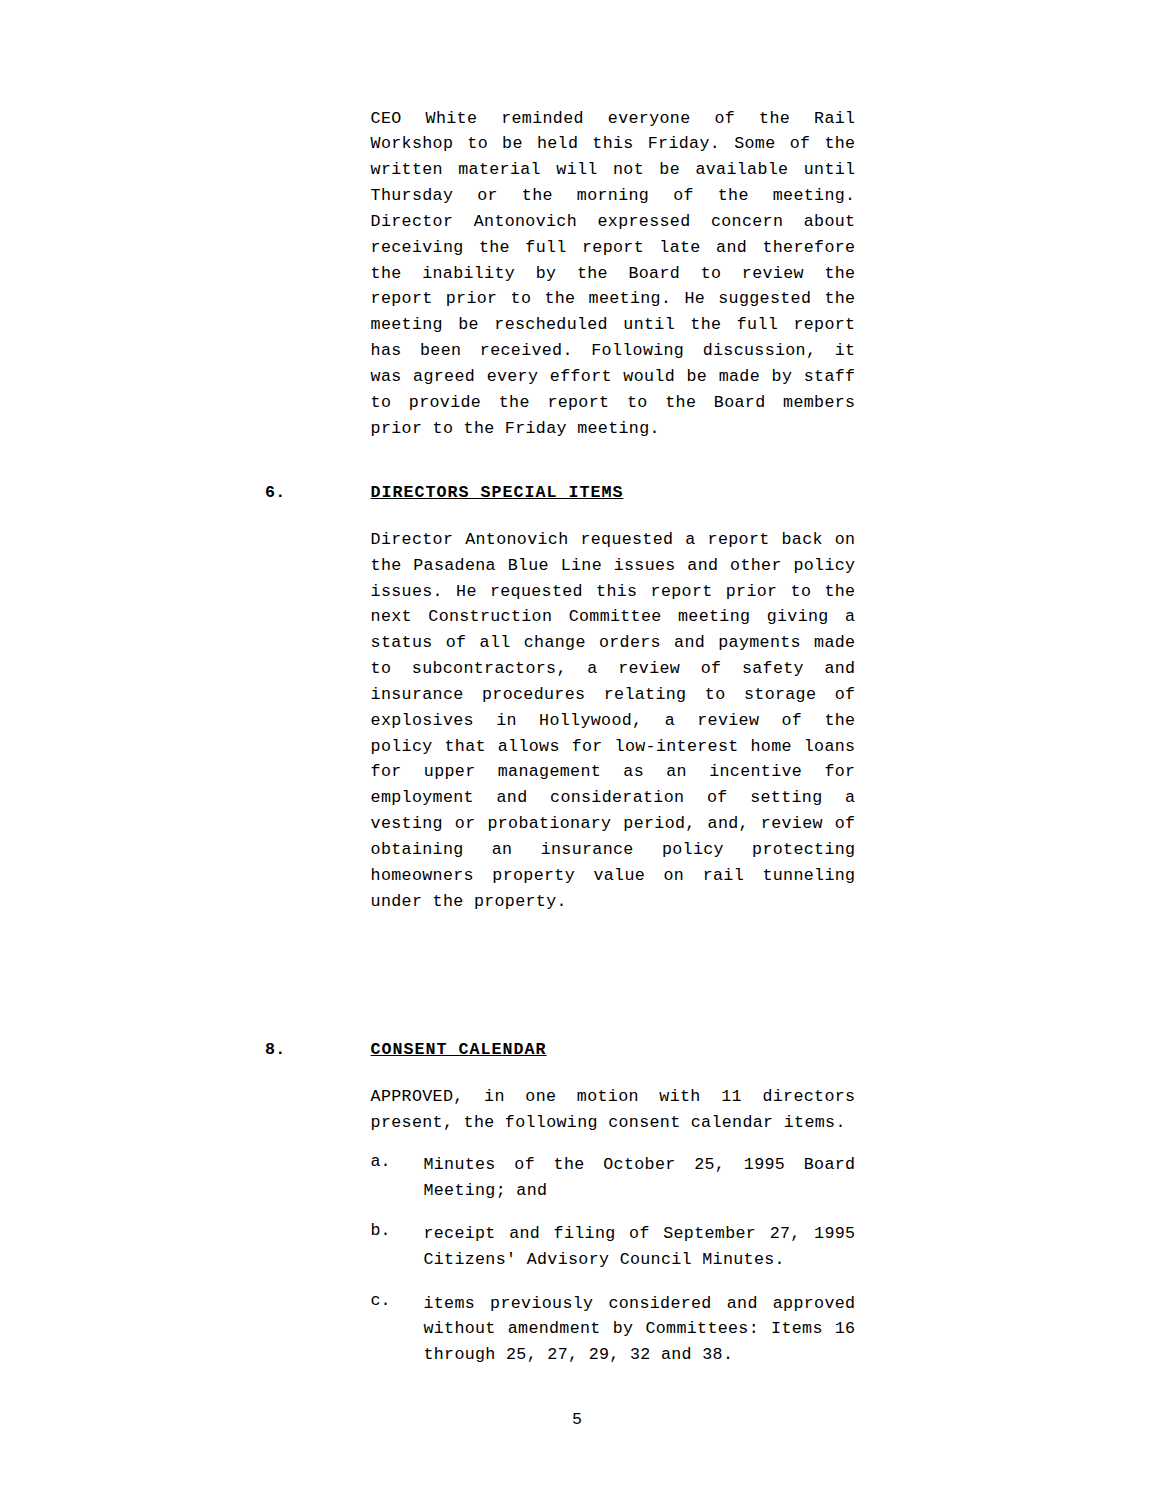CEO White reminded everyone of the Rail Workshop to be held this Friday. Some of the written material will not be available until Thursday or the morning of the meeting. Director Antonovich expressed concern about receiving the full report late and therefore the inability by the Board to review the report prior to the meeting. He suggested the meeting be rescheduled until the full report has been received. Following discussion, it was agreed every effort would be made by staff to provide the report to the Board members prior to the Friday meeting.
6.
DIRECTORS SPECIAL ITEMS
Director Antonovich requested a report back on the Pasadena Blue Line issues and other policy issues. He requested this report prior to the next Construction Committee meeting giving a status of all change orders and payments made to subcontractors, a review of safety and insurance procedures relating to storage of explosives in Hollywood, a review of the policy that allows for low-interest home loans for upper management as an incentive for employment and consideration of setting a vesting or probationary period, and, review of obtaining an insurance policy protecting homeowners property value on rail tunneling under the property.
8.
CONSENT CALENDAR
APPROVED, in one motion with 11 directors present, the following consent calendar items.
a.
Minutes of the October 25, 1995 Board Meeting; and
b.
receipt and filing of September 27, 1995 Citizens' Advisory Council Minutes.
c.
items previously considered and approved without amendment by Committees: Items 16 through 25, 27, 29, 32 and 38.
5